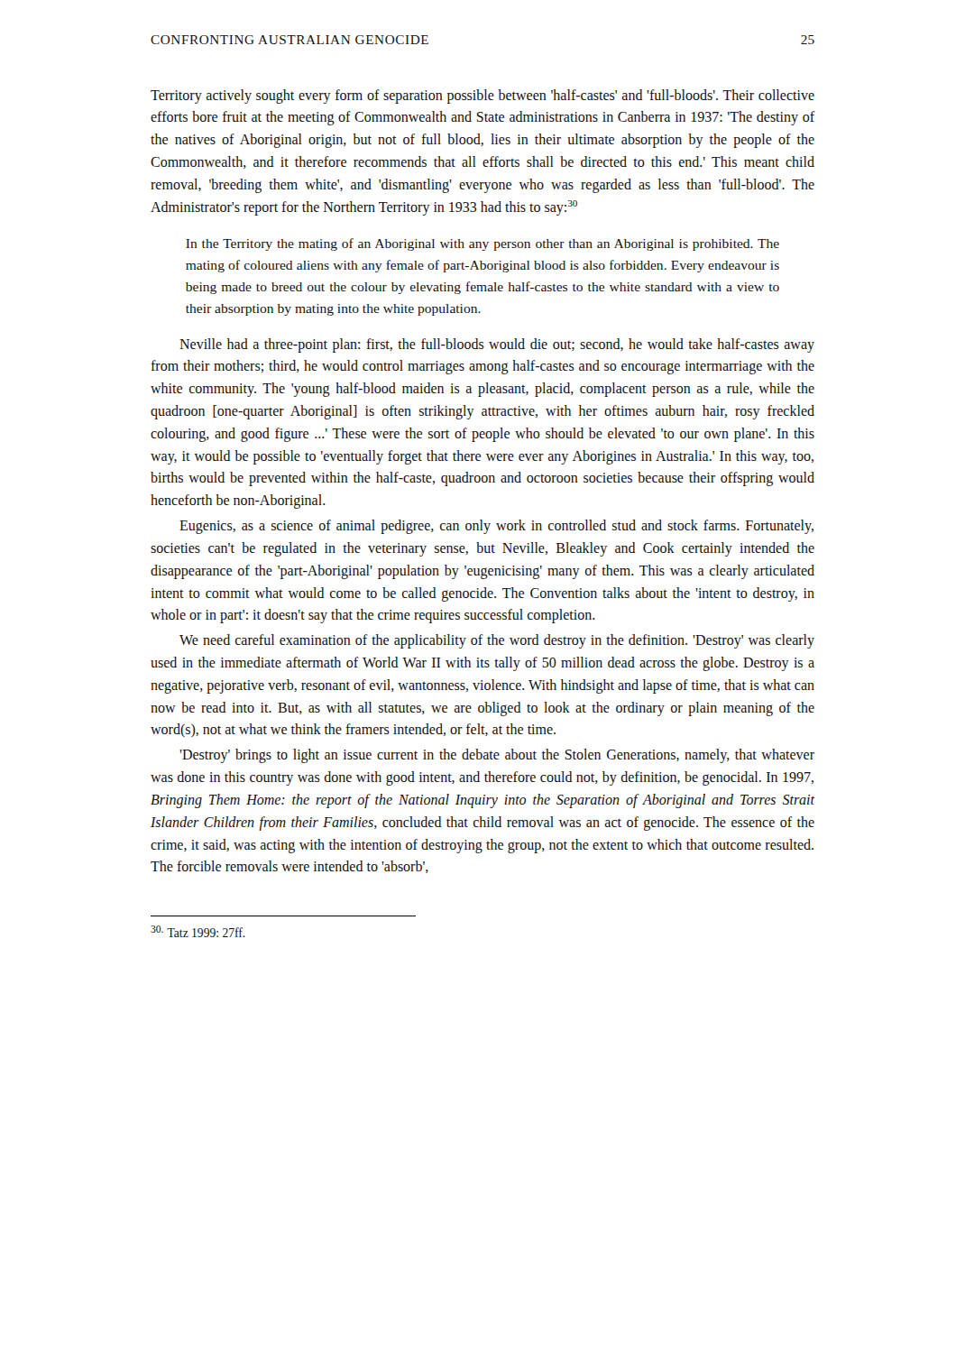CONFRONTING AUSTRALIAN GENOCIDE 25
Territory actively sought every form of separation possible between 'half-castes' and 'full-bloods'. Their collective efforts bore fruit at the meeting of Commonwealth and State administrations in Canberra in 1937: 'The destiny of the natives of Aboriginal origin, but not of full blood, lies in their ultimate absorption by the people of the Commonwealth, and it therefore recommends that all efforts shall be directed to this end.' This meant child removal, 'breeding them white', and 'dismantling' everyone who was regarded as less than 'full-blood'. The Administrator's report for the Northern Territory in 1933 had this to say:30
In the Territory the mating of an Aboriginal with any person other than an Aboriginal is prohibited. The mating of coloured aliens with any female of part-Aboriginal blood is also forbidden. Every endeavour is being made to breed out the colour by elevating female half-castes to the white standard with a view to their absorption by mating into the white population.
Neville had a three-point plan: first, the full-bloods would die out; second, he would take half-castes away from their mothers; third, he would control marriages among half-castes and so encourage intermarriage with the white community. The 'young half-blood maiden is a pleasant, placid, complacent person as a rule, while the quadroon [one-quarter Aboriginal] is often strikingly attractive, with her oftimes auburn hair, rosy freckled colouring, and good figure ...' These were the sort of people who should be elevated 'to our own plane'. In this way, it would be possible to 'eventually forget that there were ever any Aborigines in Australia.' In this way, too, births would be prevented within the half-caste, quadroon and octoroon societies because their offspring would henceforth be non-Aboriginal.
Eugenics, as a science of animal pedigree, can only work in controlled stud and stock farms. Fortunately, societies can't be regulated in the veterinary sense, but Neville, Bleakley and Cook certainly intended the disappearance of the 'part-Aboriginal' population by 'eugenicising' many of them. This was a clearly articulated intent to commit what would come to be called genocide. The Convention talks about the 'intent to destroy, in whole or in part': it doesn't say that the crime requires successful completion.
We need careful examination of the applicability of the word destroy in the definition. 'Destroy' was clearly used in the immediate aftermath of World War II with its tally of 50 million dead across the globe. Destroy is a negative, pejorative verb, resonant of evil, wantonness, violence. With hindsight and lapse of time, that is what can now be read into it. But, as with all statutes, we are obliged to look at the ordinary or plain meaning of the word(s), not at what we think the framers intended, or felt, at the time.
'Destroy' brings to light an issue current in the debate about the Stolen Generations, namely, that whatever was done in this country was done with good intent, and therefore could not, by definition, be genocidal. In 1997, Bringing Them Home: the report of the National Inquiry into the Separation of Aboriginal and Torres Strait Islander Children from their Families, concluded that child removal was an act of genocide. The essence of the crime, it said, was acting with the intention of destroying the group, not the extent to which that outcome resulted. The forcible removals were intended to 'absorb',
30.Tatz 1999: 27ff.